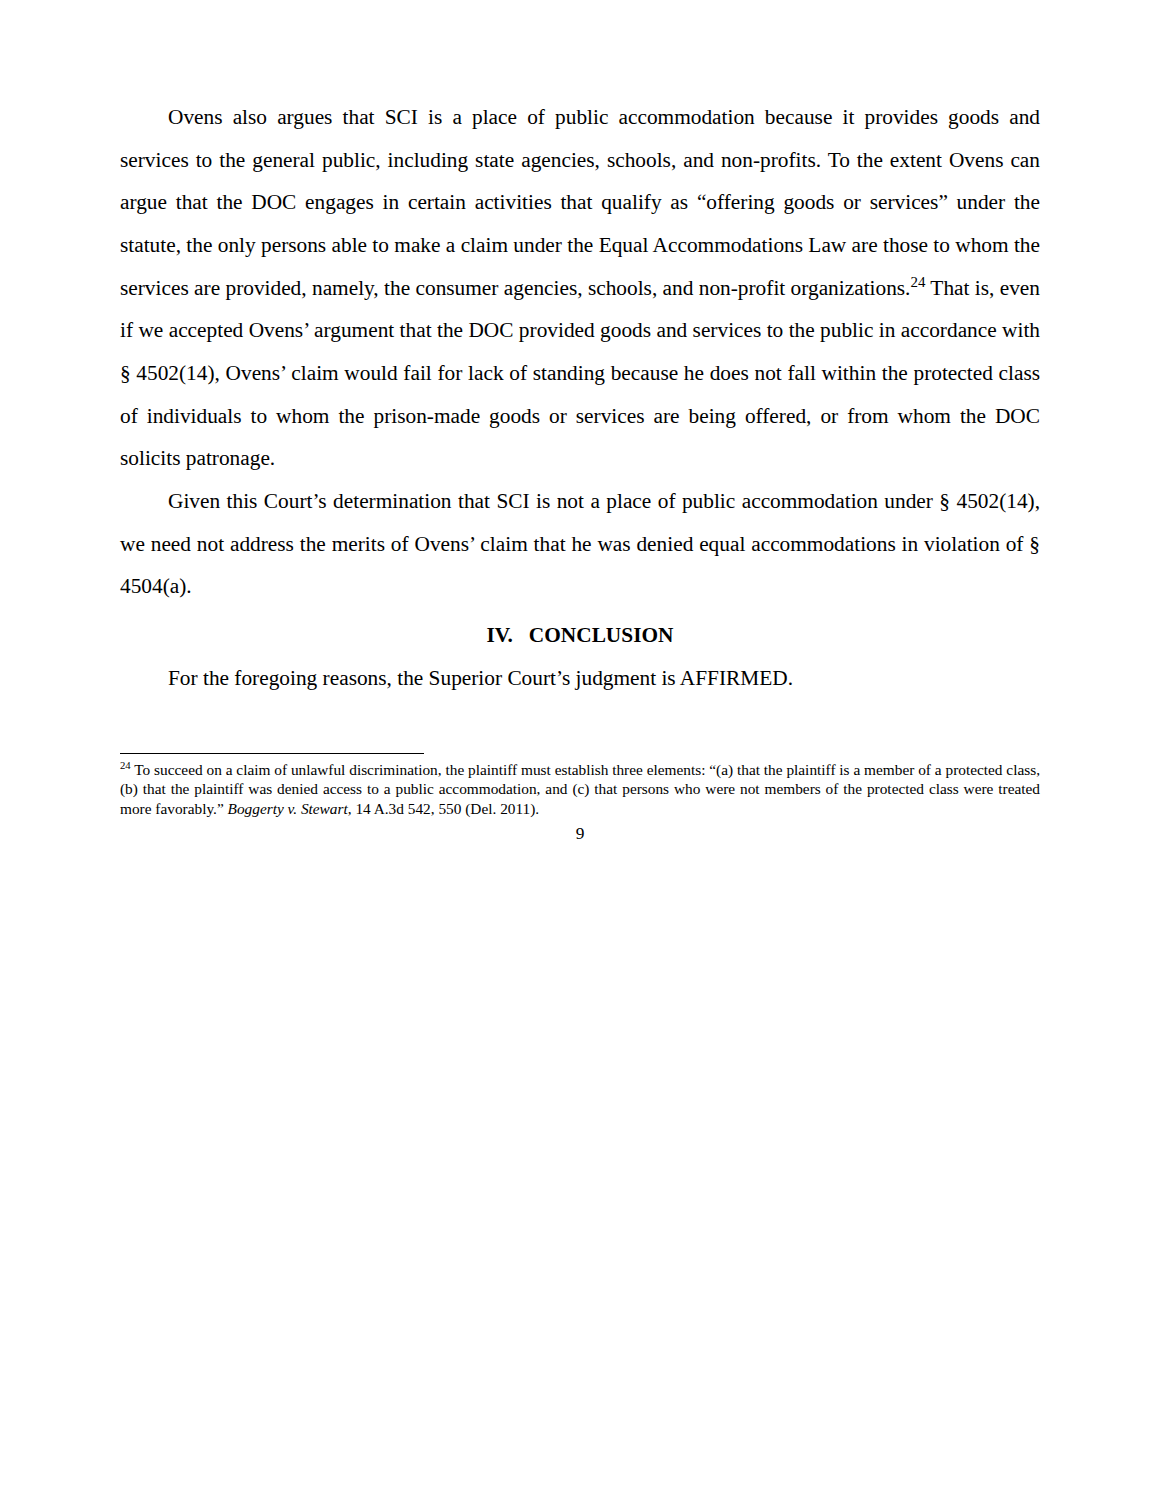Ovens also argues that SCI is a place of public accommodation because it provides goods and services to the general public, including state agencies, schools, and non-profits. To the extent Ovens can argue that the DOC engages in certain activities that qualify as “offering goods or services” under the statute, the only persons able to make a claim under the Equal Accommodations Law are those to whom the services are provided, namely, the consumer agencies, schools, and non-profit organizations.24 That is, even if we accepted Ovens’ argument that the DOC provided goods and services to the public in accordance with § 4502(14), Ovens’ claim would fail for lack of standing because he does not fall within the protected class of individuals to whom the prison-made goods or services are being offered, or from whom the DOC solicits patronage.
Given this Court’s determination that SCI is not a place of public accommodation under § 4502(14), we need not address the merits of Ovens’ claim that he was denied equal accommodations in violation of § 4504(a).
IV. CONCLUSION
For the foregoing reasons, the Superior Court’s judgment is AFFIRMED.
24 To succeed on a claim of unlawful discrimination, the plaintiff must establish three elements: “(a) that the plaintiff is a member of a protected class, (b) that the plaintiff was denied access to a public accommodation, and (c) that persons who were not members of the protected class were treated more favorably.” Boggerty v. Stewart, 14 A.3d 542, 550 (Del. 2011).
9